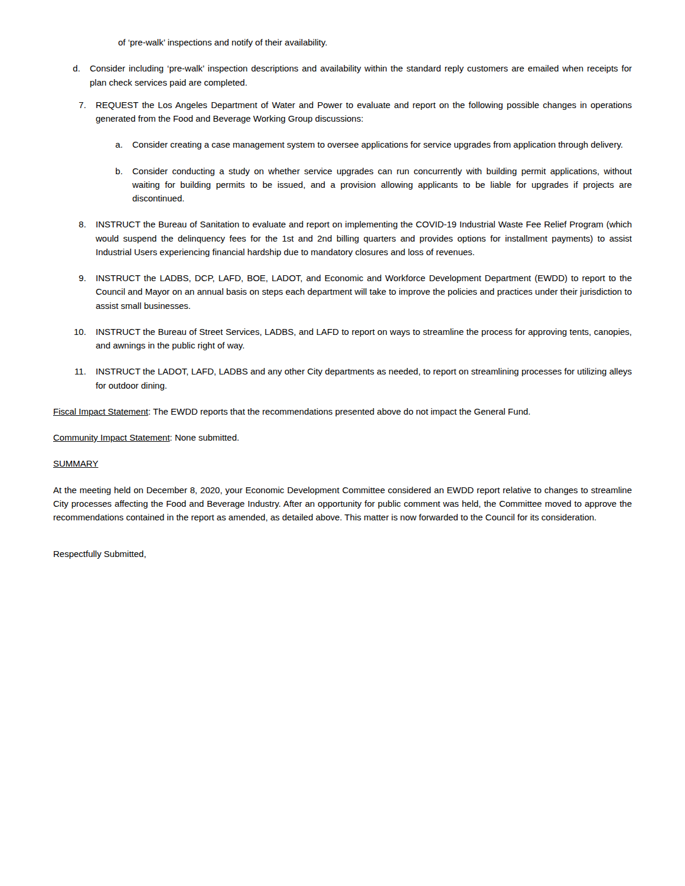of ‘pre-walk’ inspections and notify of their availability.
Consider including ‘pre-walk’ inspection descriptions and availability within the standard reply customers are emailed when receipts for plan check services paid are completed.
REQUEST the Los Angeles Department of Water and Power to evaluate and report on the following possible changes in operations generated from the Food and Beverage Working Group discussions:
Consider creating a case management system to oversee applications for service upgrades from application through delivery.
Consider conducting a study on whether service upgrades can run concurrently with building permit applications, without waiting for building permits to be issued, and a provision allowing applicants to be liable for upgrades if projects are discontinued.
INSTRUCT the Bureau of Sanitation to evaluate and report on implementing the COVID-19 Industrial Waste Fee Relief Program (which would suspend the delinquency fees for the 1st and 2nd billing quarters and provides options for installment payments) to assist Industrial Users experiencing financial hardship due to mandatory closures and loss of revenues.
INSTRUCT the LADBS, DCP, LAFD, BOE, LADOT, and Economic and Workforce Development Department (EWDD) to report to the Council and Mayor on an annual basis on steps each department will take to improve the policies and practices under their jurisdiction to assist small businesses.
INSTRUCT the Bureau of Street Services, LADBS, and LAFD to report on ways to streamline the process for approving tents, canopies, and awnings in the public right of way.
INSTRUCT the LADOT, LAFD, LADBS and any other City departments as needed, to report on streamlining processes for utilizing alleys for outdoor dining.
Fiscal Impact Statement: The EWDD reports that the recommendations presented above do not impact the General Fund.
Community Impact Statement: None submitted.
SUMMARY
At the meeting held on December 8, 2020, your Economic Development Committee considered an EWDD report relative to changes to streamline City processes affecting the Food and Beverage Industry. After an opportunity for public comment was held, the Committee moved to approve the recommendations contained in the report as amended, as detailed above. This matter is now forwarded to the Council for its consideration.
Respectfully Submitted,